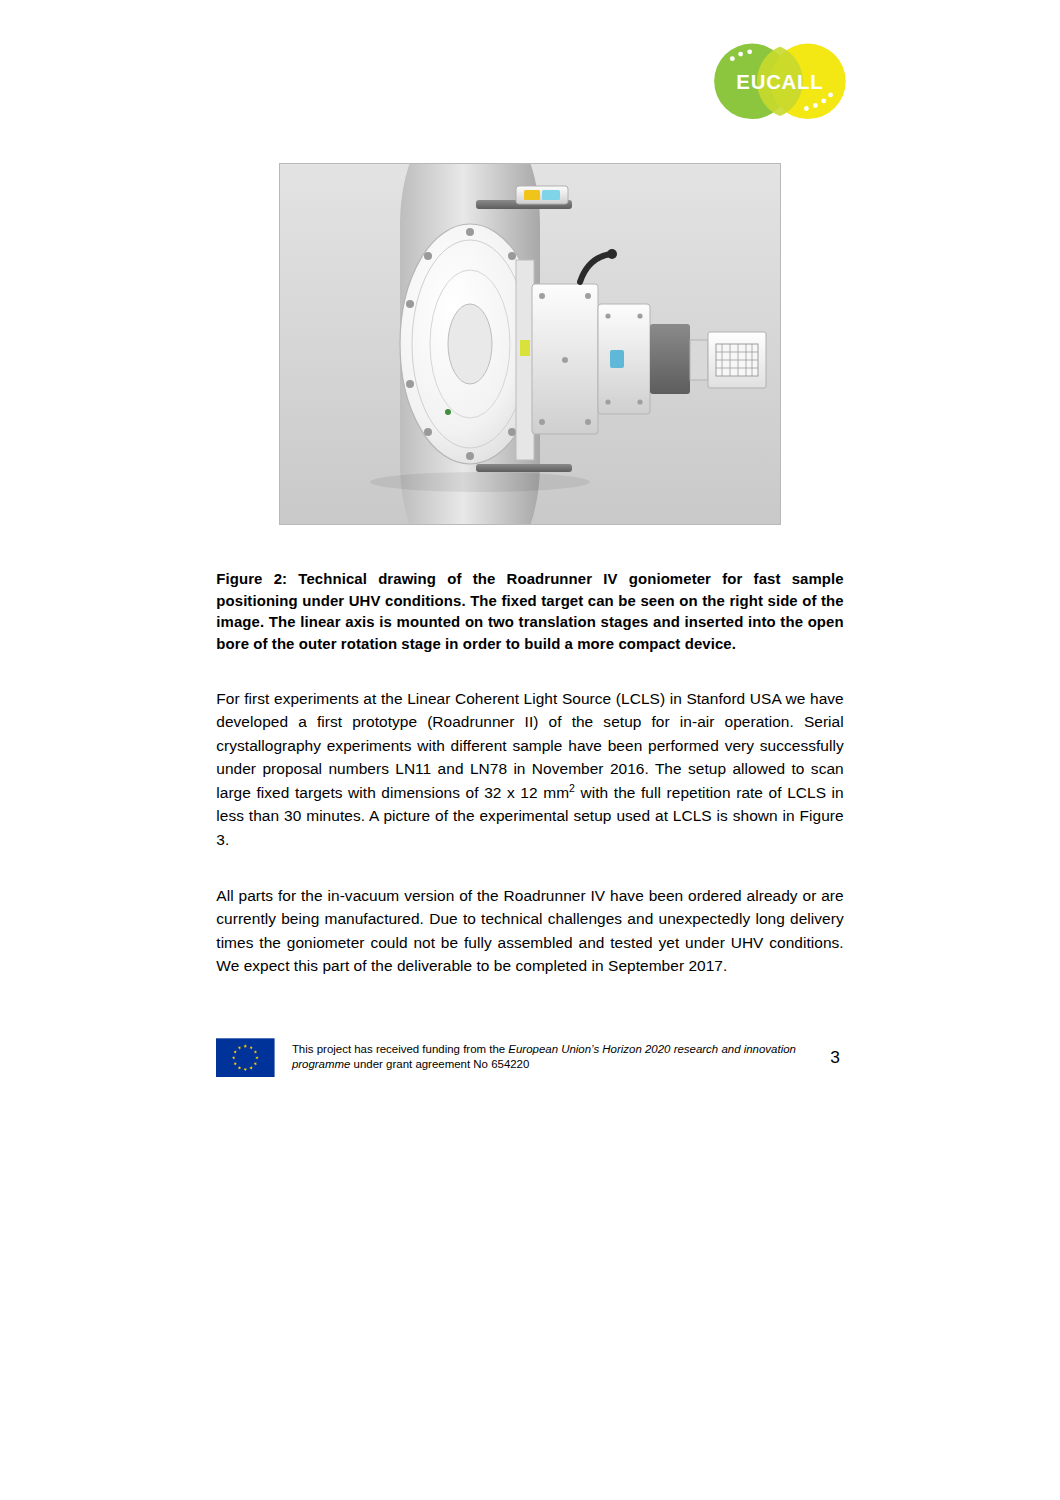EUCALL
Figure 2: Technical drawing of the Roadrunner IV goniometer for fast sample positioning under UHV conditions. The fixed target can be seen on the right side of the image. The linear axis is mounted on two translation stages and inserted into the open bore of the outer rotation stage in order to build a more compact device.
For first experiments at the Linear Coherent Light Source (LCLS) in Stanford USA we have developed a first prototype (Roadrunner II) of the setup for in-air operation. Serial crystallography experiments with different sample have been performed very successfully under proposal numbers LN11 and LN78 in November 2016. The setup allowed to scan large fixed targets with dimensions of 32 x 12 mm2 with the full repetition rate of LCLS in less than 30 minutes. A picture of the experimental setup used at LCLS is shown in Figure 3.
All parts for the in-vacuum version of the Roadrunner IV have been ordered already or are currently being manufactured. Due to technical challenges and unexpectedly long delivery times the goniometer could not be fully assembled and tested yet under UHV conditions. We expect this part of the deliverable to be completed in September 2017.
This project has received funding from the European Union’s Horizon 2020 research and innovation programme under grant agreement No 654220
3